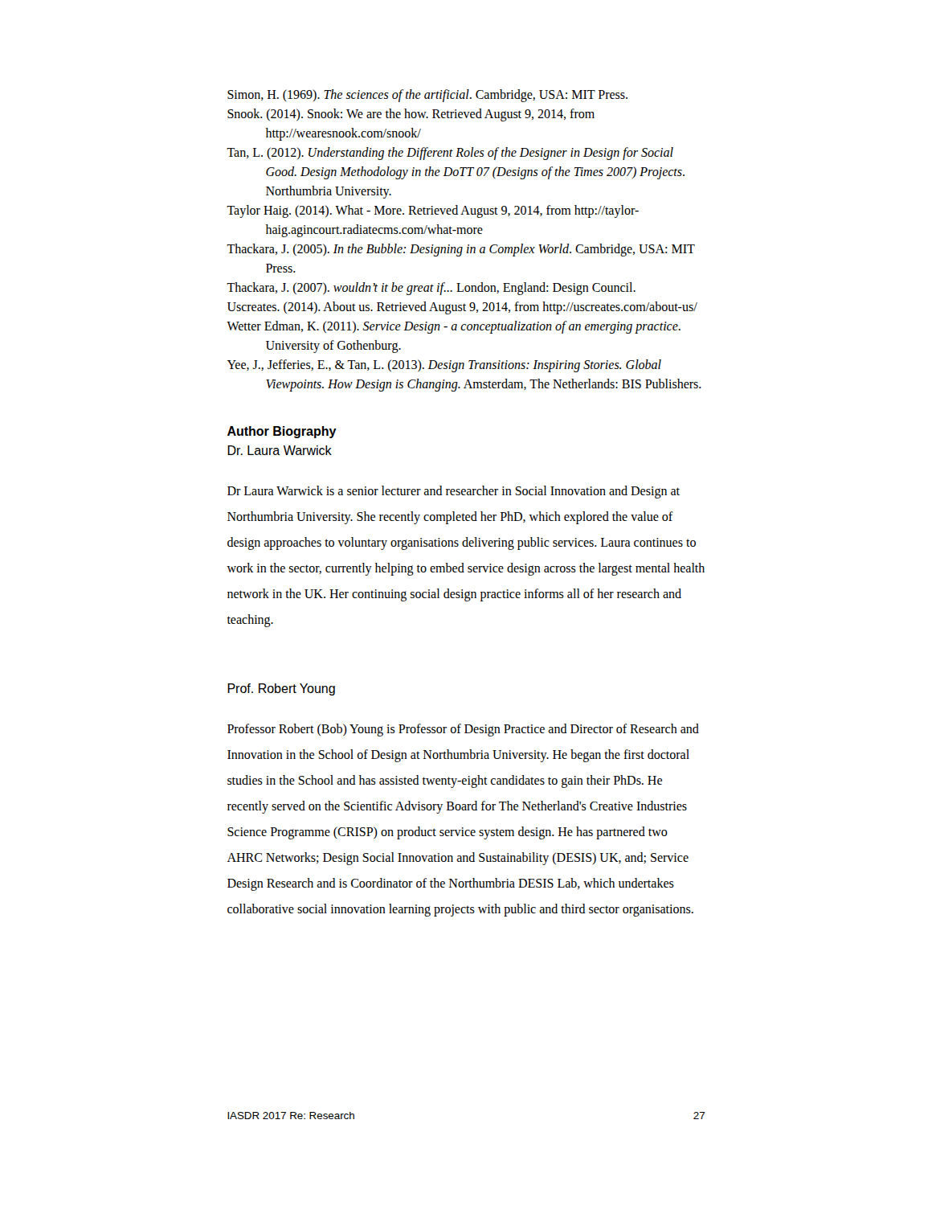Simon, H. (1969). The sciences of the artificial. Cambridge, USA: MIT Press.
Snook. (2014). Snook: We are the how. Retrieved August 9, 2014, from http://wearesnook.com/snook/
Tan, L. (2012). Understanding the Different Roles of the Designer in Design for Social Good. Design Methodology in the DoTT 07 (Designs of the Times 2007) Projects. Northumbria University.
Taylor Haig. (2014). What - More. Retrieved August 9, 2014, from http://taylor-haig.agincourt.radiatecms.com/what-more
Thackara, J. (2005). In the Bubble: Designing in a Complex World. Cambridge, USA: MIT Press.
Thackara, J. (2007). wouldn’t it be great if... London, England: Design Council.
Uscreates. (2014). About us. Retrieved August 9, 2014, from http://uscreates.com/about-us/
Wetter Edman, K. (2011). Service Design - a conceptualization of an emerging practice. University of Gothenburg.
Yee, J., Jefferies, E., & Tan, L. (2013). Design Transitions: Inspiring Stories. Global Viewpoints. How Design is Changing. Amsterdam, The Netherlands: BIS Publishers.
Author Biography
Dr. Laura Warwick
Dr Laura Warwick is a senior lecturer and researcher in Social Innovation and Design at Northumbria University. She recently completed her PhD, which explored the value of design approaches to voluntary organisations delivering public services. Laura continues to work in the sector, currently helping to embed service design across the largest mental health network in the UK. Her continuing social design practice informs all of her research and teaching.
Prof. Robert Young
Professor Robert (Bob) Young is Professor of Design Practice and Director of Research and Innovation in the School of Design at Northumbria University. He began the first doctoral studies in the School and has assisted twenty-eight candidates to gain their PhDs. He recently served on the Scientific Advisory Board for The Netherland's Creative Industries Science Programme (CRISP) on product service system design. He has partnered two AHRC Networks; Design Social Innovation and Sustainability (DESIS) UK, and; Service Design Research and is Coordinator of the Northumbria DESIS Lab, which undertakes collaborative social innovation learning projects with public and third sector organisations.
IASDR 2017 Re: Research 27